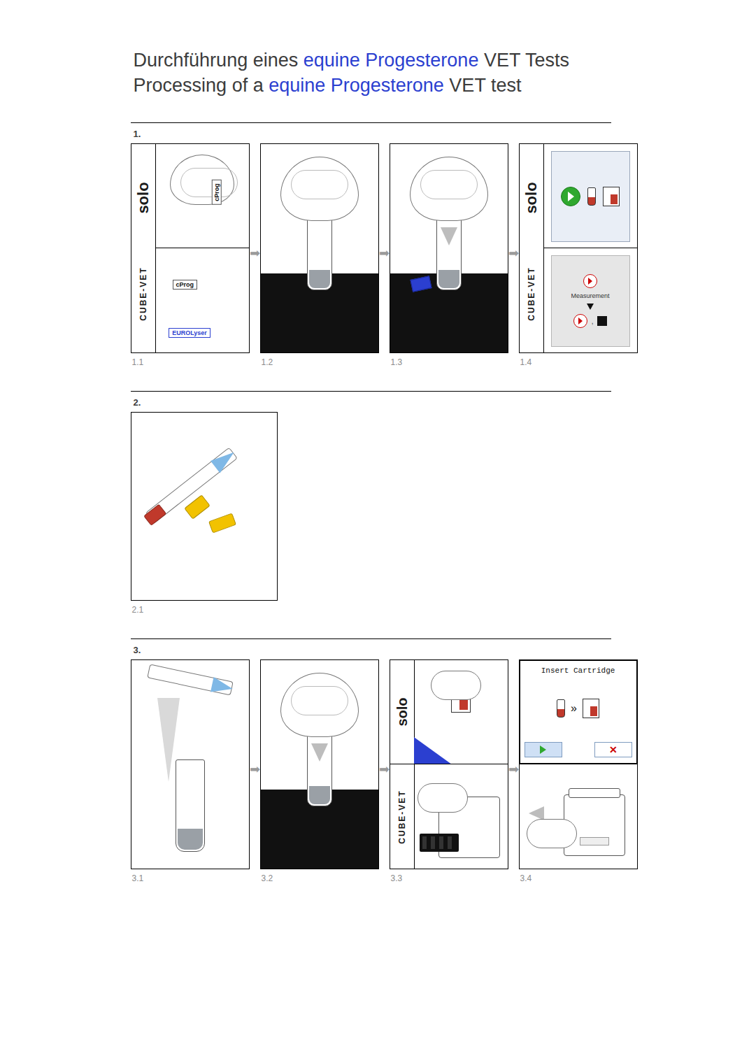Durchführung eines equine Progesterone VET Tests Processing of a equine Progesterone VET test
1.
solo CUBE-VET
cProg
cProg
EUROLyser
1.1
➡
1.2
➡
1.3
➡
solo CUBE-VET
Measurement
,
1.4
2.
2.1
3.
3.1
➡
3.2
➡
solo
CUBE-VET
3.3
➡
Insert Cartridge
»
✕
3.4